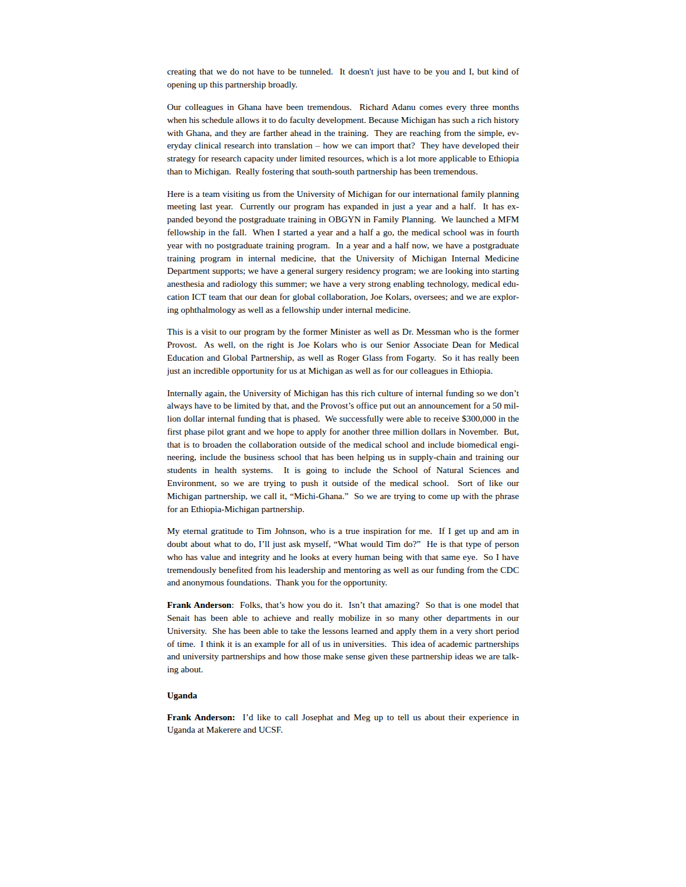creating that we do not have to be tunneled. It doesn't just have to be you and I, but kind of opening up this partnership broadly.
Our colleagues in Ghana have been tremendous. Richard Adanu comes every three months when his schedule allows it to do faculty development. Because Michigan has such a rich history with Ghana, and they are farther ahead in the training. They are reaching from the simple, everyday clinical research into translation – how we can import that? They have developed their strategy for research capacity under limited resources, which is a lot more applicable to Ethiopia than to Michigan. Really fostering that south-south partnership has been tremendous.
Here is a team visiting us from the University of Michigan for our international family planning meeting last year. Currently our program has expanded in just a year and a half. It has expanded beyond the postgraduate training in OBGYN in Family Planning. We launched a MFM fellowship in the fall. When I started a year and a half a go, the medical school was in fourth year with no postgraduate training program. In a year and a half now, we have a postgraduate training program in internal medicine, that the University of Michigan Internal Medicine Department supports; we have a general surgery residency program; we are looking into starting anesthesia and radiology this summer; we have a very strong enabling technology, medical education ICT team that our dean for global collaboration, Joe Kolars, oversees; and we are exploring ophthalmology as well as a fellowship under internal medicine.
This is a visit to our program by the former Minister as well as Dr. Messman who is the former Provost. As well, on the right is Joe Kolars who is our Senior Associate Dean for Medical Education and Global Partnership, as well as Roger Glass from Fogarty. So it has really been just an incredible opportunity for us at Michigan as well as for our colleagues in Ethiopia.
Internally again, the University of Michigan has this rich culture of internal funding so we don’t always have to be limited by that, and the Provost’s office put out an announcement for a 50 million dollar internal funding that is phased. We successfully were able to receive $300,000 in the first phase pilot grant and we hope to apply for another three million dollars in November. But, that is to broaden the collaboration outside of the medical school and include biomedical engineering, include the business school that has been helping us in supply-chain and training our students in health systems. It is going to include the School of Natural Sciences and Environment, so we are trying to push it outside of the medical school. Sort of like our Michigan partnership, we call it, “Michi-Ghana.” So we are trying to come up with the phrase for an Ethiopia-Michigan partnership.
My eternal gratitude to Tim Johnson, who is a true inspiration for me. If I get up and am in doubt about what to do, I’ll just ask myself, “What would Tim do?” He is that type of person who has value and integrity and he looks at every human being with that same eye. So I have tremendously benefited from his leadership and mentoring as well as our funding from the CDC and anonymous foundations. Thank you for the opportunity.
Frank Anderson: Folks, that’s how you do it. Isn’t that amazing? So that is one model that Senait has been able to achieve and really mobilize in so many other departments in our University. She has been able to take the lessons learned and apply them in a very short period of time. I think it is an example for all of us in universities. This idea of academic partnerships and university partnerships and how those make sense given these partnership ideas we are talking about.
Uganda
Frank Anderson: I’d like to call Josephat and Meg up to tell us about their experience in Uganda at Makerere and UCSF.